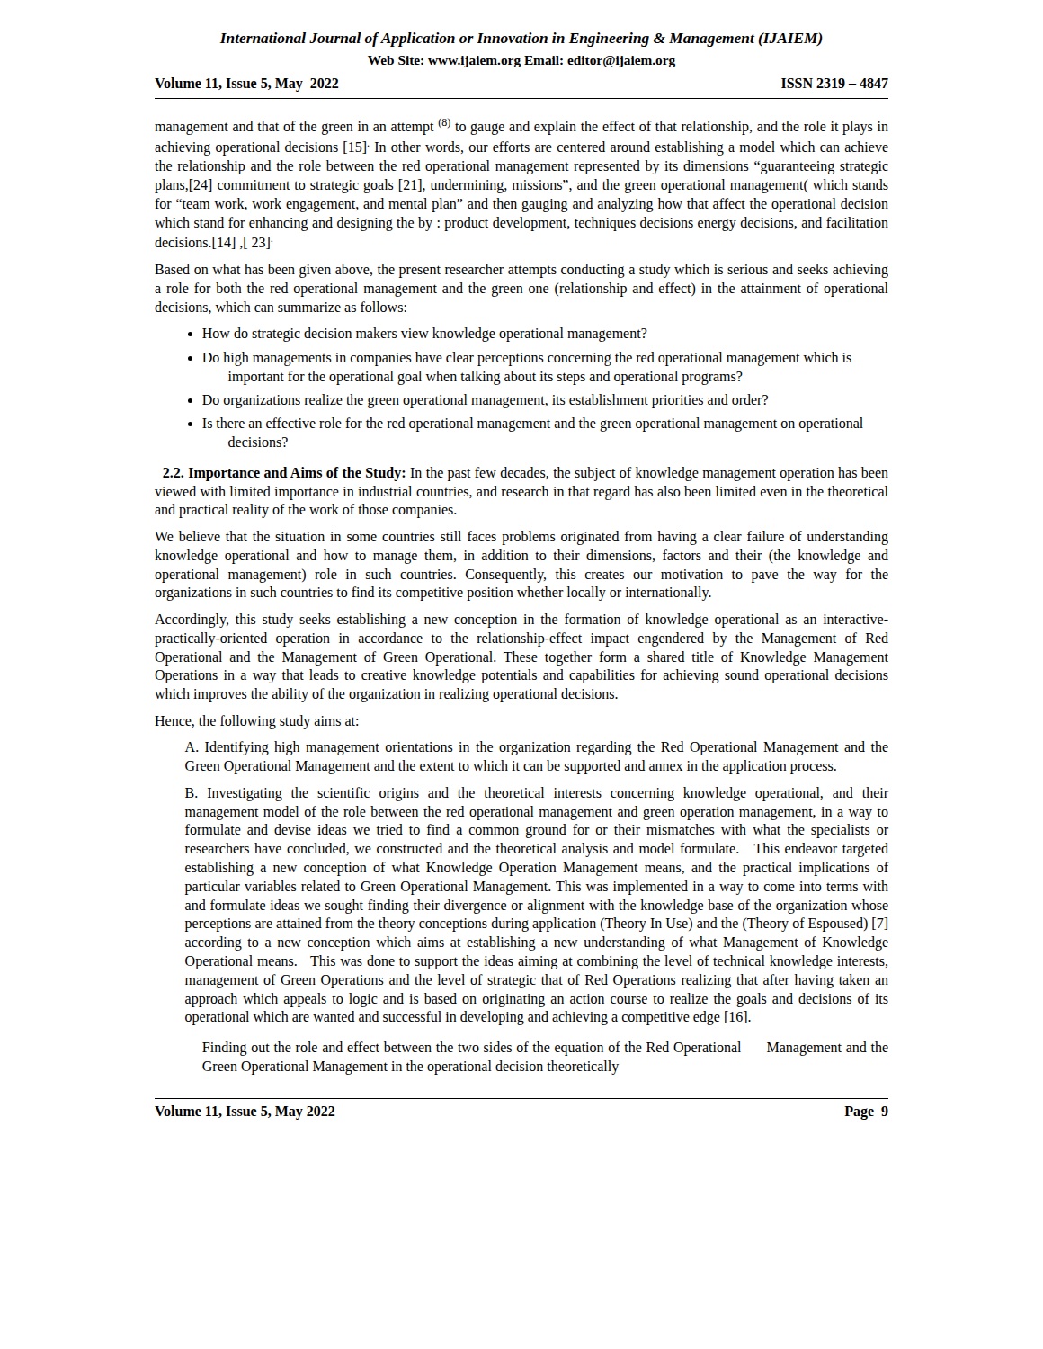International Journal of Application or Innovation in Engineering & Management (IJAIEM)
Web Site: www.ijaiem.org Email: editor@ijaiem.org
Volume 11, Issue 5, May 2022 ISSN 2319 – 4847
management and that of the green in an attempt (8) to gauge and explain the effect of that relationship, and the role it plays in achieving operational decisions [15]. In other words, our efforts are centered around establishing a model which can achieve the relationship and the role between the red operational management represented by its dimensions “guaranteeing strategic plans,[24] commitment to strategic goals [21], undermining, missions”, and the green operational management( which stands for “team work, work engagement, and mental plan” and then gauging and analyzing how that affect the operational decision which stand for enhancing and designing the by : product development, techniques decisions energy decisions, and facilitation decisions.[14] ,[ 23].
Based on what has been given above, the present researcher attempts conducting a study which is serious and seeks achieving a role for both the red operational management and the green one (relationship and effect) in the attainment of operational decisions, which can summarize as follows:
How do strategic decision makers view knowledge operational management?
Do high managements in companies have clear perceptions concerning the red operational management which is important for the operational goal when talking about its steps and operational programs?
Do organizations realize the green operational management, its establishment priorities and order?
Is there an effective role for the red operational management and the green operational management on operational decisions?
2.2. Importance and Aims of the Study: In the past few decades, the subject of knowledge management operation has been viewed with limited importance in industrial countries, and research in that regard has also been limited even in the theoretical and practical reality of the work of those companies.
We believe that the situation in some countries still faces problems originated from having a clear failure of understanding knowledge operational and how to manage them, in addition to their dimensions, factors and their (the knowledge and operational management) role in such countries. Consequently, this creates our motivation to pave the way for the organizations in such countries to find its competitive position whether locally or internationally.
Accordingly, this study seeks establishing a new conception in the formation of knowledge operational as an interactive-practically-oriented operation in accordance to the relationship-effect impact engendered by the Management of Red Operational and the Management of Green Operational. These together form a shared title of Knowledge Management Operations in a way that leads to creative knowledge potentials and capabilities for achieving sound operational decisions which improves the ability of the organization in realizing operational decisions.
Hence, the following study aims at:
A. Identifying high management orientations in the organization regarding the Red Operational Management and the Green Operational Management and the extent to which it can be supported and annex in the application process.
B. Investigating the scientific origins and the theoretical interests concerning knowledge operational, and their management model of the role between the red operational management and green operation management, in a way to formulate and devise ideas we tried to find a common ground for or their mismatches with what the specialists or researchers have concluded, we constructed and the theoretical analysis and model formulate. This endeavor targeted establishing a new conception of what Knowledge Operation Management means, and the practical implications of particular variables related to Green Operational Management. This was implemented in a way to come into terms with and formulate ideas we sought finding their divergence or alignment with the knowledge base of the organization whose perceptions are attained from the theory conceptions during application (Theory In Use) and the (Theory of Espoused) [7] according to a new conception which aims at establishing a new understanding of what Management of Knowledge Operational means. This was done to support the ideas aiming at combining the level of technical knowledge interests, management of Green Operations and the level of strategic that of Red Operations realizing that after having taken an approach which appeals to logic and is based on originating an action course to realize the goals and decisions of its operational which are wanted and successful in developing and achieving a competitive edge [16].
Finding out the role and effect between the two sides of the equation of the Red Operational Management and the Green Operational Management in the operational decision theoretically
Volume 11, Issue 5, May 2022 Page 9